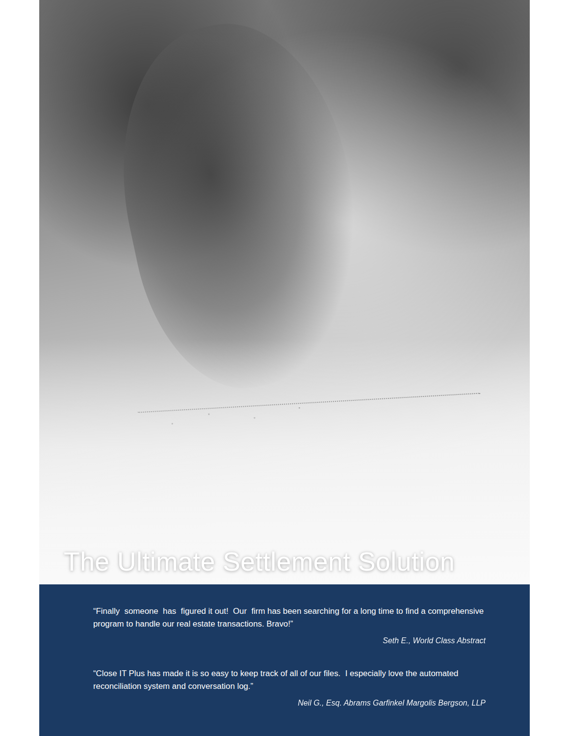The Ultimate Settlement Solution
“Finally someone has figured it out! Our firm has been searching for a long time to find a comprehensive program to handle our real estate transactions. Bravo!”
Seth E., World Class Abstract
“Close IT Plus has made it is so easy to keep track of all of our files. I especially love the automated reconciliation system and conversation log.”
Neil G., Esq. Abrams Garfinkel Margolis Bergson, LLP